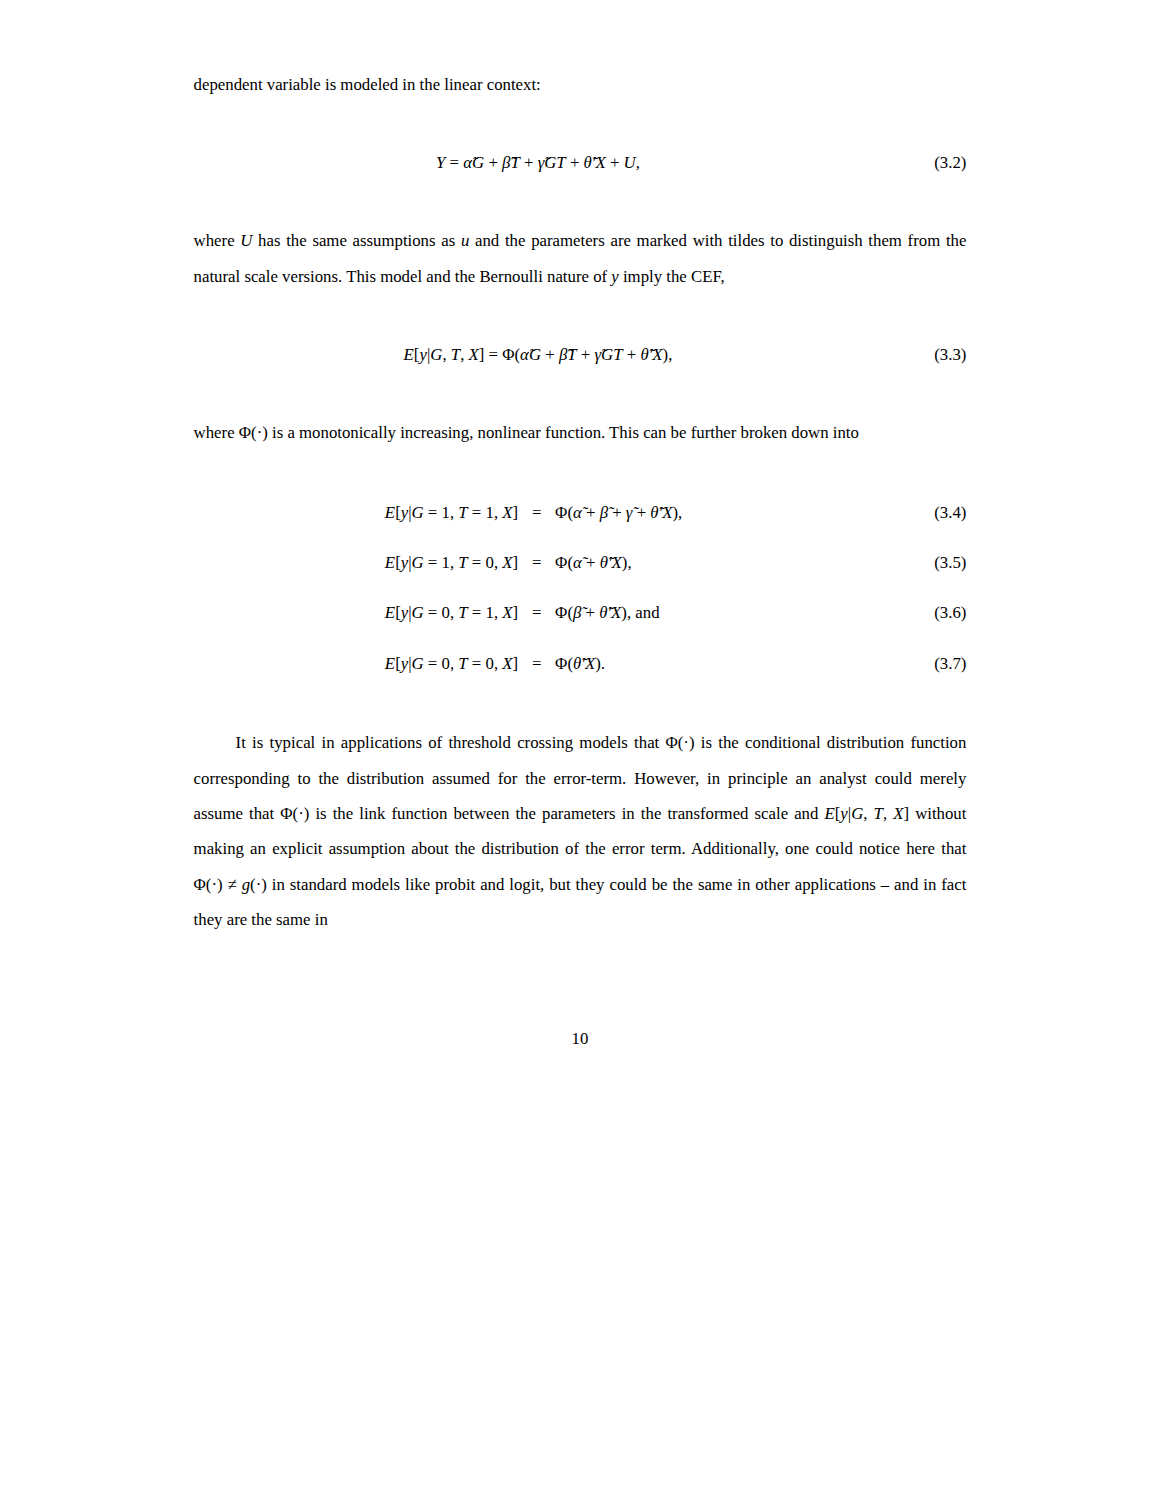dependent variable is modeled in the linear context:
| Y = α̃G + β̃T + γ̃GT + θ̃′X + U , | (3.2) |
where U has the same assumptions as u and the parameters are marked with tildes to distinguish them from the natural scale versions. This model and the Bernoulli nature of y imply the CEF,
| E [ y / G , T , X ] = Φ( α̃G + β̃T + γ̃GT + θ̃′X ), | (3.3) |
where Φ(·) is a monotonically increasing, nonlinear function. This can be further broken down into
| E [ y / G = 1, T = 1, X ] | = | Φ( α̃ + β̃ + γ̃ + θ̃′X ), | (3.4) |
| E [ y / G = 1, T = 0, X ] | = | Φ( α̃ + θ̃′X ), | (3.5) |
| E [ y / G = 0, T = 1, X ] | = | Φ( β̃ + θ̃′X ), and | (3.6) |
| E [ y / G = 0, T = 0, X ] | = | Φ( θ̃′X ). | (3.7) |
It is typical in applications of threshold crossing models that Φ(·) is the conditional distribution function corresponding to the distribution assumed for the error-term. However, in principle an analyst could merely assume that Φ(·) is the link function between the parameters in the transformed scale and E[y|G, T, X] without making an explicit assumption about the distribution of the error term. Additionally, one could notice here that Φ(·) ≠ g(·) in standard models like probit and logit, but they could be the same in other applications – and in fact they are the same in
10